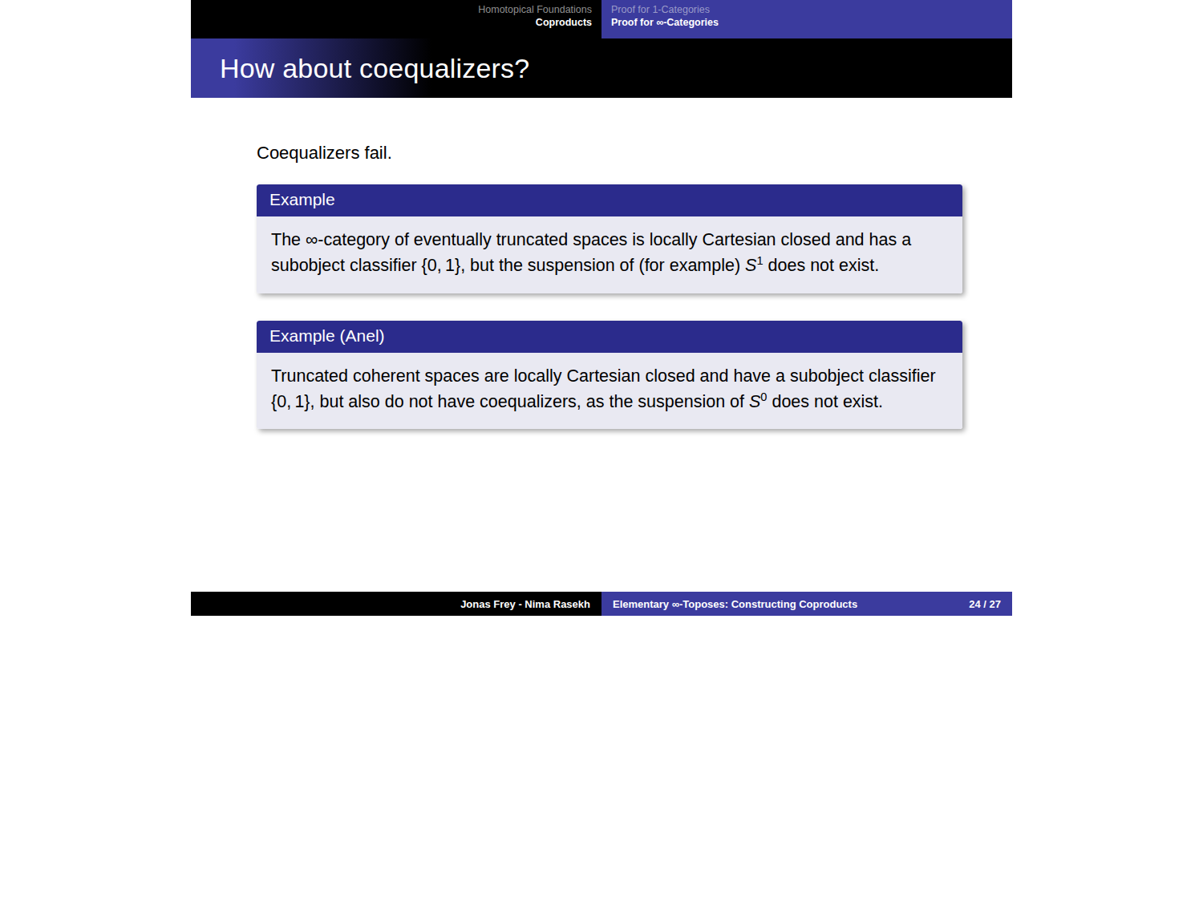Homotopical Foundations
Coproducts
Proof for 1-Categories
Proof for ∞-Categories
How about coequalizers?
Coequalizers fail.
Example
The ∞-category of eventually truncated spaces is locally Cartesian closed and has a subobject classifier {0, 1}, but the suspension of (for example) S1 does not exist.
Example (Anel)
Truncated coherent spaces are locally Cartesian closed and have a subobject classifier {0, 1}, but also do not have coequalizers, as the suspension of S0 does not exist.
Jonas Frey - Nima Rasekh
Elementary ∞-Toposes: Constructing Coproducts 24 / 27